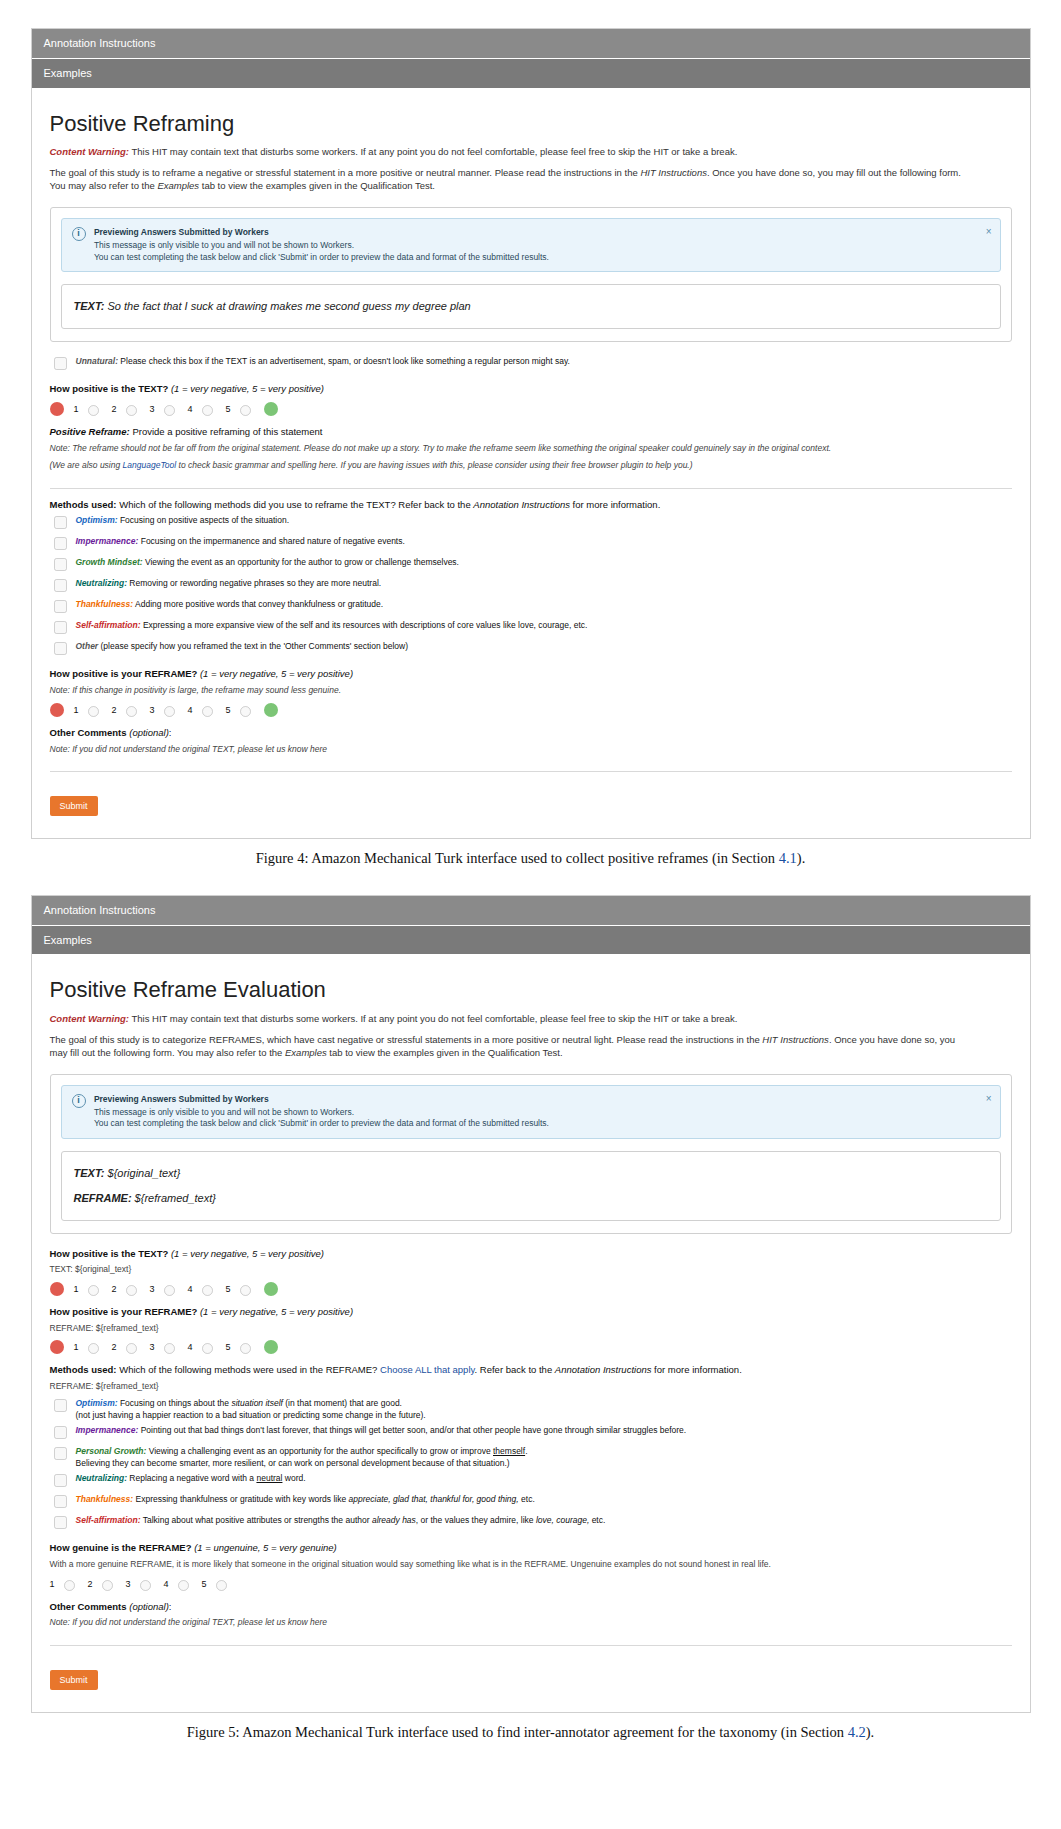Annotation Instructions
Examples
Positive Reframing
Content Warning: This HIT may contain text that disturbs some workers. If at any point you do not feel comfortable, please feel free to skip the HIT or take a break.
The goal of this study is to reframe a negative or stressful statement in a more positive or neutral manner. Please read the instructions in the HIT Instructions. Once you have done so, you may fill out the following form. You may also refer to the Examples tab to view the examples given in the Qualification Test.
× i Previewing Answers Submitted by Workers This message is only visible to you and will not be shown to Workers.
You can test completing the task below and click 'Submit' in order to preview the data and format of the submitted results.
TEXT: So the fact that I suck at drawing makes me second guess my degree plan
Unnatural: Please check this box if the TEXT is an advertisement, spam, or doesn't look like something a regular person might say.
How positive is the TEXT? (1 = very negative, 5 = very positive)
1 2 3 4 5
Positive Reframe: Provide a positive reframing of this statement
Note: The reframe should not be far off from the original statement. Please do not make up a story. Try to make the reframe seem like something the original speaker could genuinely say in the original context.
(We are also using LanguageTool to check basic grammar and spelling here. If you are having issues with this, please consider using their free browser plugin to help you.)
Methods used: Which of the following methods did you use to reframe the TEXT? Refer back to the Annotation Instructions for more information.
Optimism: Focusing on positive aspects of the situation.
Impermanence: Focusing on the impermanence and shared nature of negative events.
Growth Mindset: Viewing the event as an opportunity for the author to grow or challenge themselves.
Neutralizing: Removing or rewording negative phrases so they are more neutral.
Thankfulness: Adding more positive words that convey thankfulness or gratitude.
Self-affirmation: Expressing a more expansive view of the self and its resources with descriptions of core values like love, courage, etc.
Other (please specify how you reframed the text in the 'Other Comments' section below)
How positive is your REFRAME? (1 = very negative, 5 = very positive)
Note: If this change in positivity is large, the reframe may sound less genuine.
1 2 3 4 5
Other Comments (optional):
Note: If you did not understand the original TEXT, please let us know here
Submit
Figure 4: Amazon Mechanical Turk interface used to collect positive reframes (in Section 4.1).
Annotation Instructions
Examples
Positive Reframe Evaluation
Content Warning: This HIT may contain text that disturbs some workers. If at any point you do not feel comfortable, please feel free to skip the HIT or take a break.
The goal of this study is to categorize REFRAMES, which have cast negative or stressful statements in a more positive or neutral light. Please read the instructions in the HIT Instructions. Once you have done so, you may fill out the following form. You may also refer to the Examples tab to view the examples given in the Qualification Test.
× i Previewing Answers Submitted by Workers This message is only visible to you and will not be shown to Workers.
You can test completing the task below and click 'Submit' in order to preview the data and format of the submitted results.
TEXT: ${original_text}
REFRAME: ${reframed_text}
How positive is the TEXT? (1 = very negative, 5 = very positive)
TEXT: ${original_text}
1 2 3 4 5
How positive is your REFRAME? (1 = very negative, 5 = very positive)
REFRAME: ${reframed_text}
1 2 3 4 5
Methods used: Which of the following methods were used in the REFRAME? Choose ALL that apply. Refer back to the Annotation Instructions for more information.
REFRAME: ${reframed_text}
Optimism: Focusing on things about the situation itself (in that moment) that are good.
(not just having a happier reaction to a bad situation or predicting some change in the future).
Impermanence: Pointing out that bad things don't last forever, that things will get better soon, and/or that other people have gone through similar struggles before.
Personal Growth: Viewing a challenging event as an opportunity for the author specifically to grow or improve themself.
Believing they can become smarter, more resilient, or can work on personal development because of that situation.)
Neutralizing: Replacing a negative word with a neutral word.
Thankfulness: Expressing thankfulness or gratitude with key words like appreciate, glad that, thankful for, good thing, etc.
Self-affirmation: Talking about what positive attributes or strengths the author already has, or the values they admire, like love, courage, etc.
How genuine is the REFRAME? (1 = ungenuine, 5 = very genuine)
With a more genuine REFRAME, it is more likely that someone in the original situation would say something like what is in the REFRAME. Ungenuine examples do not sound honest in real life.
1 2 3 4 5
Other Comments (optional):
Note: If you did not understand the original TEXT, please let us know here
Submit
Figure 5: Amazon Mechanical Turk interface used to find inter-annotator agreement for the taxonomy (in Section 4.2).